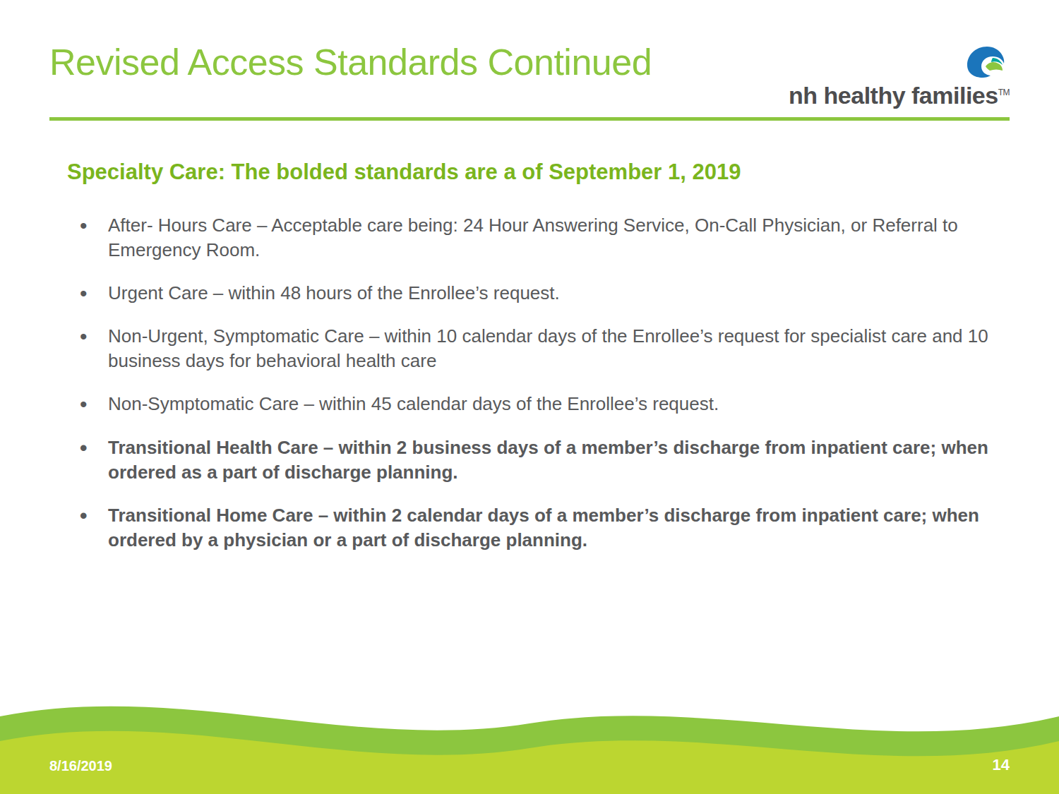Revised Access Standards Continued
nh healthy familiesTM
Specialty Care: The bolded standards are a of September 1, 2019
After- Hours Care – Acceptable care being: 24 Hour Answering Service, On-Call Physician, or Referral to Emergency Room.
Urgent Care – within 48 hours of the Enrollee’s request.
Non-Urgent, Symptomatic Care – within 10 calendar days of the Enrollee’s request for specialist care and 10 business days for behavioral health care
Non-Symptomatic Care – within 45 calendar days of the Enrollee’s request.
Transitional Health Care – within 2 business days of a member’s discharge from inpatient care; when ordered as a part of discharge planning.
Transitional Home Care – within 2 calendar days of a member’s discharge from inpatient care; when ordered by a physician or a part of discharge planning.
8/16/2019
14